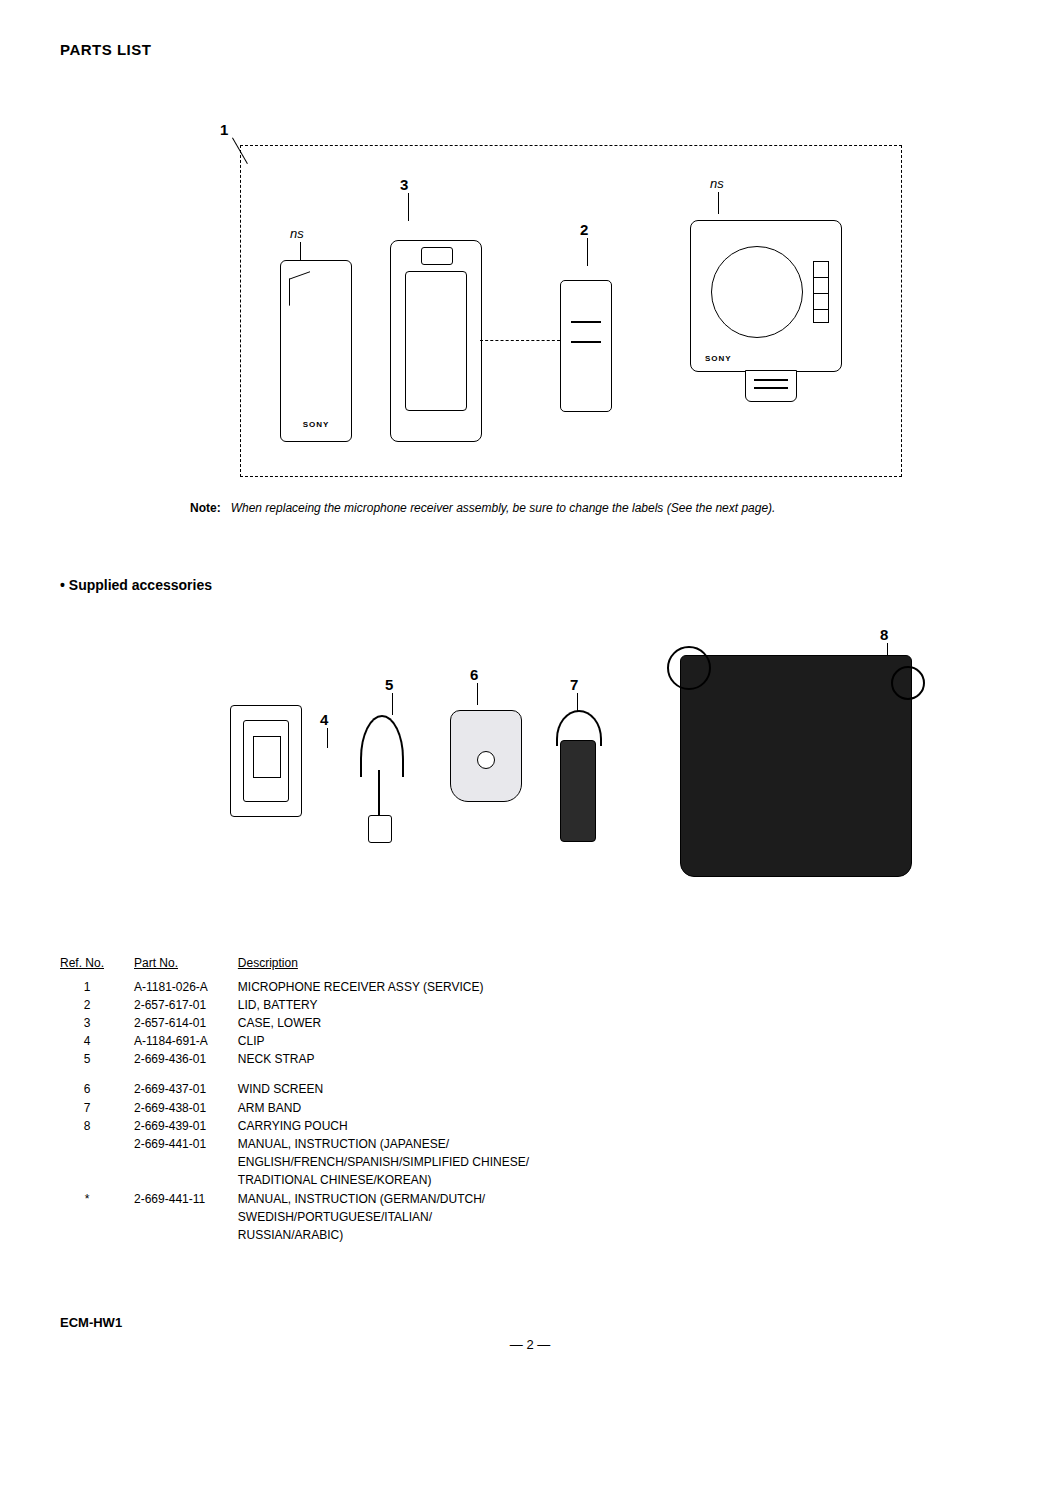PARTS LIST
1 3 2 ns ns
SONY
SONY
Note: When replaceing the microphone receiver assembly, be sure to change the labels (See the next page).
• Supplied accessories
4 5 6 7 8
| Ref. No. | Part No. | Description |
| --- | --- | --- |
| 1 | A-1181-026-A | MICROPHONE RECEIVER ASSY (SERVICE) |
| 2 | 2-657-617-01 | LID, BATTERY |
| 3 | 2-657-614-01 | CASE, LOWER |
| 4 | A-1184-691-A | CLIP |
| 5 | 2-669-436-01 | NECK STRAP |
| 6 | 2-669-437-01 | WIND SCREEN |
| 7 | 2-669-438-01 | ARM BAND |
| 8 | 2-669-439-01 | CARRYING POUCH |
| | 2-669-441-01 | MANUAL, INSTRUCTION (JAPANESE/ |
| | | ENGLISH/FRENCH/SPANISH/SIMPLIFIED CHINESE/ |
| | | TRADITIONAL CHINESE/KOREAN) |
| * | 2-669-441-11 | MANUAL, INSTRUCTION (GERMAN/DUTCH/ |
| | | SWEDISH/PORTUGUESE/ITALIAN/ |
| | | RUSSIAN/ARABIC) |
ECM-HW1
— 2 —